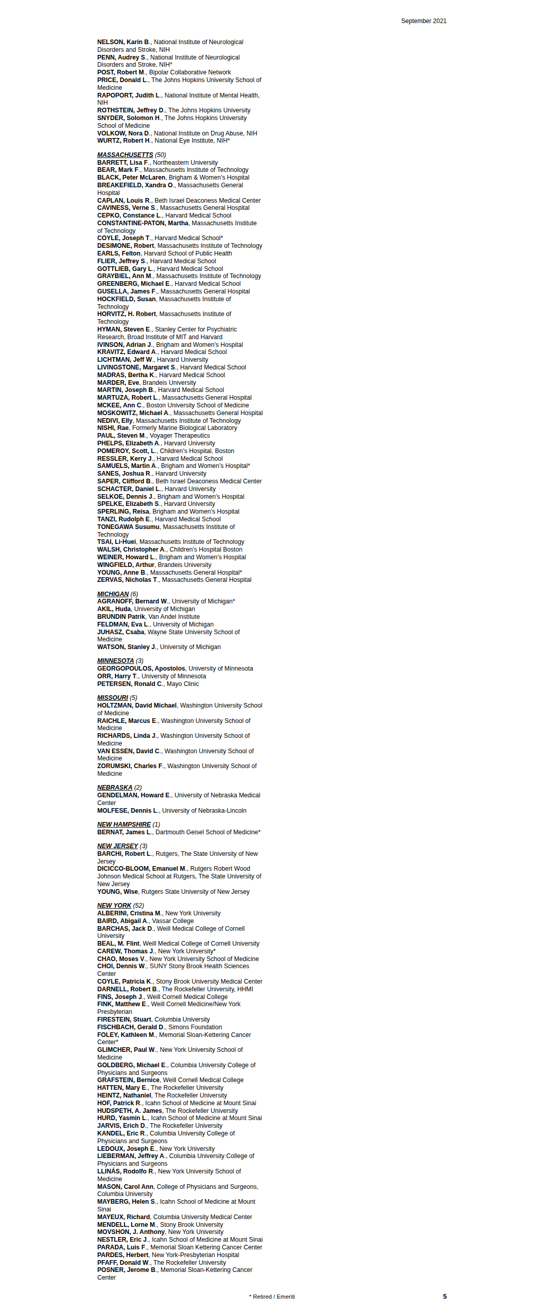September 2021
NELSON, Karin B., National Institute of Neurological Disorders and Stroke, NIH
PENN, Audrey S., National Institute of Neurological Disorders and Stroke, NIH*
POST, Robert M., Bipolar Collaborative Network
PRICE, Donald L., The Johns Hopkins University School of Medicine
RAPOPORT, Judith L., National Institute of Mental Health, NIH
ROTHSTEIN, Jeffrey D., The Johns Hopkins University
SNYDER, Solomon H., The Johns Hopkins University School of Medicine
VOLKOW, Nora D., National Institute on Drug Abuse, NIH
WURTZ, Robert H., National Eye Institute, NIH*
MASSACHUSETTS (50)
BARRETT, Lisa F., Northeastern University
BEAR, Mark F., Massachusetts Institute of Technology
BLACK, Peter McLaren, Brigham & Women’s Hospital
BREAKEFIELD, Xandra O., Massachusetts General Hospital
CAPLAN, Louis R., Beth Israel Deaconess Medical Center
CAVINESS, Verne S., Massachusetts General Hospital
CEPKO, Constance L., Harvard Medical School
CONSTANTINE-PATON, Martha, Massachusetts Institute of Technology
COYLE, Joseph T., Harvard Medical School*
DESIMONE, Robert, Massachusetts Institute of Technology
EARLS, Felton, Harvard School of Public Health
FLIER, Jeffrey S., Harvard Medical School
GOTTLIEB, Gary L., Harvard Medical School
GRAYBIEL, Ann M., Massachusetts Institute of Technology
GREENBERG, Michael E., Harvard Medical School
GUSELLA, James F., Massachusetts General Hospital
HOCKFIELD, Susan, Massachusetts Institute of Technology
HORVITZ, H. Robert, Massachusetts Institute of Technology
HYMAN, Steven E., Stanley Center for Psychiatric Research, Broad Institute of MIT and Harvard
IVINSON, Adrian J., Brigham and Women’s Hospital
KRAVITZ, Edward A., Harvard Medical School
LICHTMAN, Jeff W., Harvard University
LIVINGSTONE, Margaret S., Harvard Medical School
MADRAS, Bertha K., Harvard Medical School
MARDER, Eve, Brandeis University
MARTIN, Joseph B., Harvard Medical School
MARTUZA, Robert L., Massachusetts General Hospital
MCKEE, Ann C., Boston University School of Medicine
MOSKOWITZ, Michael A., Massachusetts General Hospital
NEDIVI, Elly, Massachusetts Institute of Technology
NISHI, Rae, Formerly Marine Biological Laboratory
PAUL, Steven M., Voyager Therapeutics
PHELPS, Elizabeth A., Harvard University
POMEROY, Scott, L., Children’s Hospital, Boston
RESSLER, Kerry J., Harvard Medical School
SAMUELS, Martin A., Brigham and Women’s Hospital*
SANES, Joshua R., Harvard University
SAPER, Clifford B., Beth Israel Deaconess Medical Center
SCHACTER, Daniel L., Harvard University
SELKOE, Dennis J., Brigham and Women’s Hospital
SPELKE, Elizabeth S., Harvard University
SPERLING, Reisa, Brigham and Women’s Hospital
TANZI, Rudolph E., Harvard Medical School
TONEGAWA Susumu, Massachusetts Institute of Technology
TSAI, Li-Huei, Massachusetts Institute of Technology
WALSH, Christopher A., Children’s Hospital Boston
WEINER, Howard L., Brigham and Women’s Hospital
WINGFIELD, Arthur, Brandeis University
YOUNG, Anne B., Massachusetts General Hospital*
ZERVAS, Nicholas T., Massachusetts General Hospital
MICHIGAN (6)
AGRANOFF, Bernard W., University of Michigan*
AKIL, Huda, University of Michigan
BRUNDIN Patrik, Van Andel Institute
FELDMAN, Eva L., University of Michigan
JUHASZ, Csaba, Wayne State University School of Medicine
WATSON, Stanley J., University of Michigan
MINNESOTA (3)
GEORGOPOULOS, Apostolos, University of Minnesota
ORR, Harry T., University of Minnesota
PETERSEN, Ronald C., Mayo Clinic
MISSOURI (5)
HOLTZMAN, David Michael, Washington University School of Medicine
RAICHLE, Marcus E., Washington University School of Medicine
RICHARDS, Linda J., Washington University School of Medicine
VAN ESSEN, David C., Washington University School of Medicine
ZORUMSKI, Charles F., Washington University School of Medicine
NEBRASKA (2)
GENDELMAN, Howard E., University of Nebraska Medical Center
MOLFESE, Dennis L., University of Nebraska-Lincoln
NEW HAMPSHIRE (1)
BERNAT, James L., Dartmouth Geisel School of Medicine*
NEW JERSEY (3)
BARCHI, Robert L., Rutgers, The State University of New Jersey
DICICCO-BLOOM, Emanuel M., Rutgers Robert Wood Johnson Medical School at Rutgers, The State University of New Jersey
YOUNG, Wise, Rutgers State University of New Jersey
NEW YORK (52)
ALBERINI, Cristina M., New York University
BAIRD, Abigail A., Vassar College
BARCHAS, Jack D., Weill Medical College of Cornell University
BEAL, M. Flint, Weill Medical College of Cornell University
CAREW, Thomas J., New York University*
CHAO, Moses V., New York University School of Medicine
CHOI, Dennis W., SUNY Stony Brook Health Sciences Center
COYLE, Patricia K., Stony Brook University Medical Center
DARNELL, Robert B., The Rockefeller University, HHMI
FINS, Joseph J., Weill Cornell Medical College
FINK, Matthew E., Weill Cornell Medicine/New York Presbyterian
FIRESTEIN, Stuart, Columbia University
FISCHBACH, Gerald D., Simons Foundation
FOLEY, Kathleen M., Memorial Sloan-Kettering Cancer Center*
GLIMCHER, Paul W., New York University School of Medicine
GOLDBERG, Michael E., Columbia University College of Physicians and Surgeons
GRAFSTEIN, Bernice, Weill Cornell Medical College
HATTEN, Mary E., The Rockefeller University
HEINTZ, Nathaniel, The Rockefeller University
HOF, Patrick R., Icahn School of Medicine at Mount Sinai
HUDSPETH, A. James, The Rockefeller University
HURD, Yasmin L., Icahn School of Medicine at Mount Sinai
JARVIS, Erich D., The Rockefeller University
KANDEL, Eric R., Columbia University College of Physicians and Surgeons
LEDOUX, Joseph E., New York University
LIEBERMAN, Jeffrey A., Columbia University College of Physicians and Surgeons
LLINÁS, Rodolfo R., New York University School of Medicine
MASON, Carol Ann, College of Physicians and Surgeons, Columbia University
MAYBERG, Helen S., Icahn School of Medicine at Mount Sinai
MAYEUX, Richard, Columbia University Medical Center
MENDELL, Lorne M., Stony Brook University
MOVSHON, J. Anthony, New York University
NESTLER, Eric J., Icahn School of Medicine at Mount Sinai
PARADA, Luis F., Memorial Sloan Kettering Cancer Center
PARDES, Herbert, New York-Presbyterian Hospital
PFAFF, Donald W., The Rockefeller University
POSNER, Jerome B., Memorial Sloan-Kettering Cancer Center
* Retired / Emeriti 5